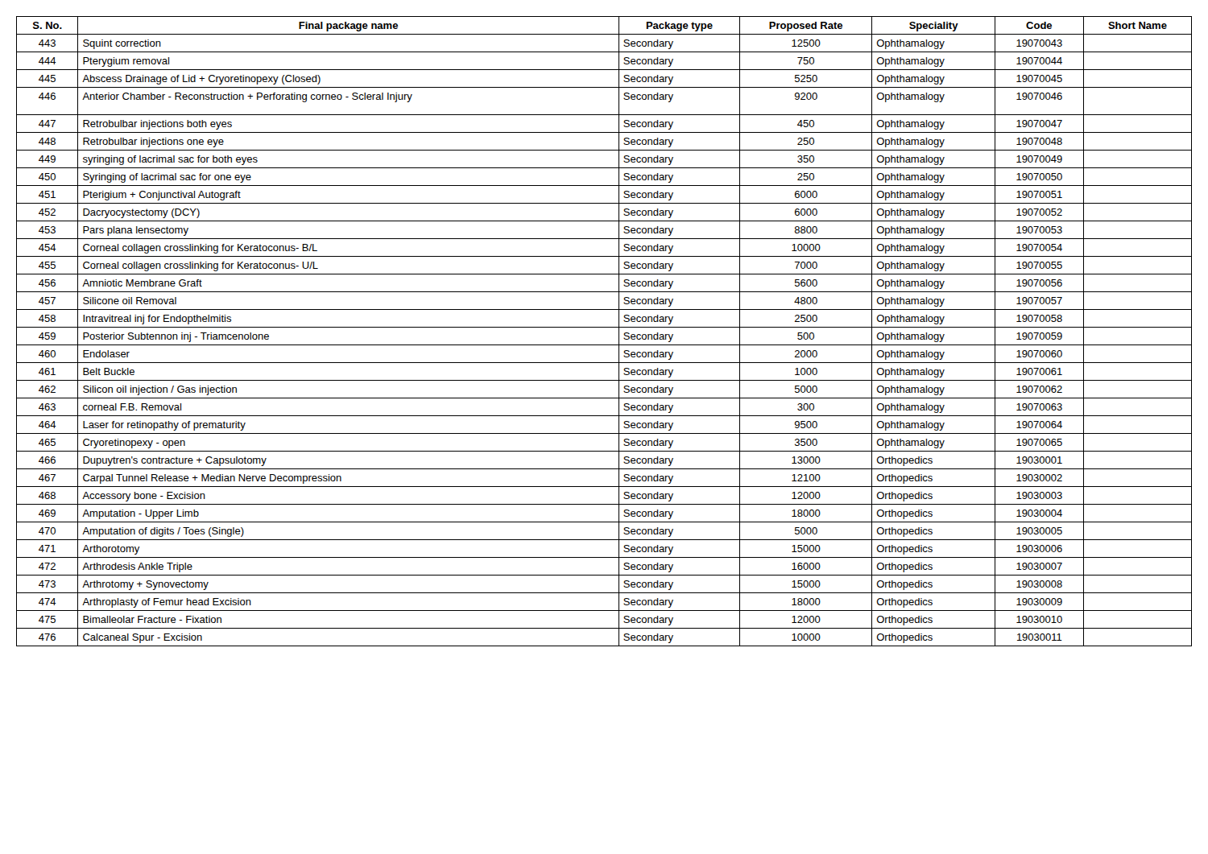| S. No. | Final package name | Package type | Proposed Rate | Speciality | Code | Short Name |
| --- | --- | --- | --- | --- | --- | --- |
| 443 | Squint correction | Secondary | 12500 | Ophthamalogy | 19070043 | |
| 444 | Pterygium removal | Secondary | 750 | Ophthamalogy | 19070044 | |
| 445 | Abscess Drainage of Lid + Cryoretinopexy (Closed) | Secondary | 5250 | Ophthamalogy | 19070045 | |
| 446 | Anterior Chamber - Reconstruction + Perforating corneo - Scleral Injury | Secondary | 9200 | Ophthamalogy | 19070046 | |
| 447 | Retrobulbar injections both eyes | Secondary | 450 | Ophthamalogy | 19070047 | |
| 448 | Retrobulbar injections one eye | Secondary | 250 | Ophthamalogy | 19070048 | |
| 449 | syringing of lacrimal sac for both eyes | Secondary | 350 | Ophthamalogy | 19070049 | |
| 450 | Syringing of lacrimal sac for one eye | Secondary | 250 | Ophthamalogy | 19070050 | |
| 451 | Pterigium + Conjunctival Autograft | Secondary | 6000 | Ophthamalogy | 19070051 | |
| 452 | Dacryocystectomy (DCY) | Secondary | 6000 | Ophthamalogy | 19070052 | |
| 453 | Pars plana lensectomy | Secondary | 8800 | Ophthamalogy | 19070053 | |
| 454 | Corneal collagen crosslinking for Keratoconus- B/L | Secondary | 10000 | Ophthamalogy | 19070054 | |
| 455 | Corneal collagen crosslinking for Keratoconus- U/L | Secondary | 7000 | Ophthamalogy | 19070055 | |
| 456 | Amniotic Membrane Graft | Secondary | 5600 | Ophthamalogy | 19070056 | |
| 457 | Silicone oil Removal | Secondary | 4800 | Ophthamalogy | 19070057 | |
| 458 | Intravitreal inj for Endopthelmitis | Secondary | 2500 | Ophthamalogy | 19070058 | |
| 459 | Posterior Subtennon inj - Triamcenolone | Secondary | 500 | Ophthamalogy | 19070059 | |
| 460 | Endolaser | Secondary | 2000 | Ophthamalogy | 19070060 | |
| 461 | Belt Buckle | Secondary | 1000 | Ophthamalogy | 19070061 | |
| 462 | Silicon oil injection / Gas injection | Secondary | 5000 | Ophthamalogy | 19070062 | |
| 463 | corneal F.B. Removal | Secondary | 300 | Ophthamalogy | 19070063 | |
| 464 | Laser for retinopathy of prematurity | Secondary | 9500 | Ophthamalogy | 19070064 | |
| 465 | Cryoretinopexy - open | Secondary | 3500 | Ophthamalogy | 19070065 | |
| 466 | Dupuytren's contracture + Capsulotomy | Secondary | 13000 | Orthopedics | 19030001 | |
| 467 | Carpal Tunnel Release + Median Nerve Decompression | Secondary | 12100 | Orthopedics | 19030002 | |
| 468 | Accessory bone - Excision | Secondary | 12000 | Orthopedics | 19030003 | |
| 469 | Amputation - Upper Limb | Secondary | 18000 | Orthopedics | 19030004 | |
| 470 | Amputation of digits / Toes (Single) | Secondary | 5000 | Orthopedics | 19030005 | |
| 471 | Arthorotomy | Secondary | 15000 | Orthopedics | 19030006 | |
| 472 | Arthrodesis Ankle Triple | Secondary | 16000 | Orthopedics | 19030007 | |
| 473 | Arthrotomy + Synovectomy | Secondary | 15000 | Orthopedics | 19030008 | |
| 474 | Arthroplasty of Femur head Excision | Secondary | 18000 | Orthopedics | 19030009 | |
| 475 | Bimalleolar Fracture - Fixation | Secondary | 12000 | Orthopedics | 19030010 | |
| 476 | Calcaneal Spur - Excision | Secondary | 10000 | Orthopedics | 19030011 | |